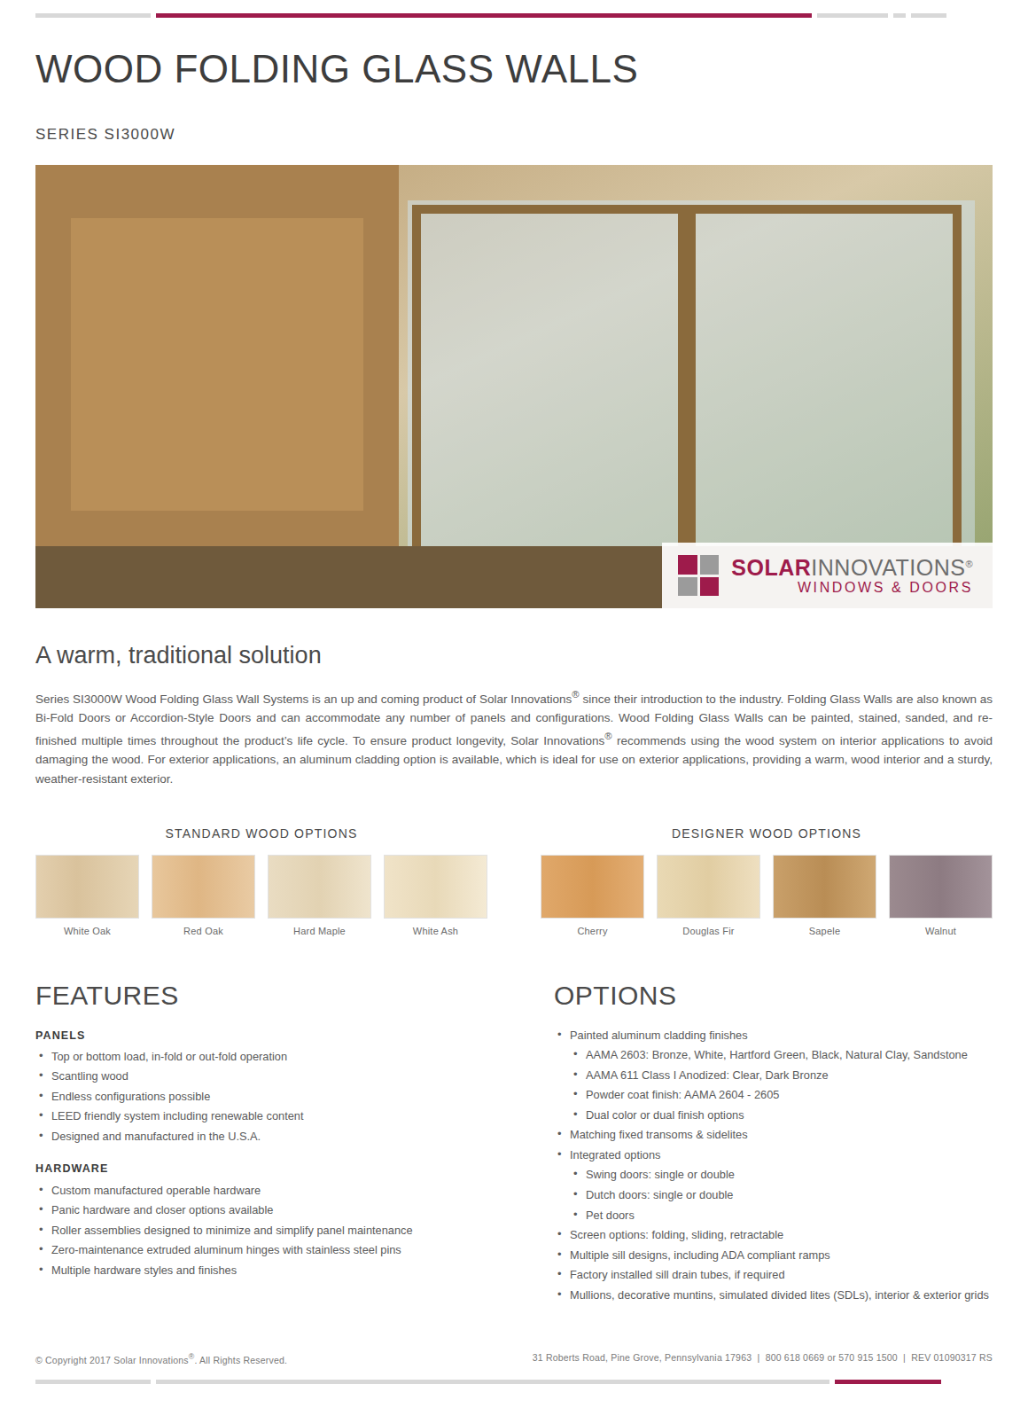WOOD FOLDING GLASS WALLS
SERIES SI3000W
SOLARINNOVATIONS®
WINDOWS & DOORS
A warm, traditional solution
Series SI3000W Wood Folding Glass Wall Systems is an up and coming product of Solar Innovations® since their introduction to the industry. Folding Glass Walls are also known as Bi-Fold Doors or Accordion-Style Doors and can accommodate any number of panels and configurations. Wood Folding Glass Walls can be painted, stained, sanded, and re-finished multiple times throughout the product’s life cycle. To ensure product longevity, Solar Innovations® recommends using the wood system on interior applications to avoid damaging the wood. For exterior applications, an aluminum cladding option is available, which is ideal for use on exterior applications, providing a warm, wood interior and a sturdy, weather-resistant exterior.
STANDARD WOOD OPTIONS
White Oak
Red Oak
Hard Maple
White Ash
DESIGNER WOOD OPTIONS
Cherry
Douglas Fir
Sapele
Walnut
FEATURES
PANELS
Top or bottom load, in-fold or out-fold operation
Scantling wood
Endless configurations possible
LEED friendly system including renewable content
Designed and manufactured in the U.S.A.
HARDWARE
Custom manufactured operable hardware
Panic hardware and closer options available
Roller assemblies designed to minimize and simplify panel maintenance
Zero-maintenance extruded aluminum hinges with stainless steel pins
Multiple hardware styles and finishes
OPTIONS
Painted aluminum cladding finishes
AAMA 2603: Bronze, White, Hartford Green, Black, Natural Clay, Sandstone
AAMA 611 Class I Anodized: Clear, Dark Bronze
Powder coat finish: AAMA 2604 - 2605
Dual color or dual finish options
Matching fixed transoms & sidelites
Integrated options
Swing doors: single or double
Dutch doors: single or double
Pet doors
Screen options: folding, sliding, retractable
Multiple sill designs, including ADA compliant ramps
Factory installed sill drain tubes, if required
Mullions, decorative muntins, simulated divided lites (SDLs), interior & exterior grids
© Copyright 2017 Solar Innovations®. All Rights Reserved.
31 Roberts Road, Pine Grove, Pennsylvania 17963 | 800 618 0669 or 570 915 1500 | REV 01090317 RS